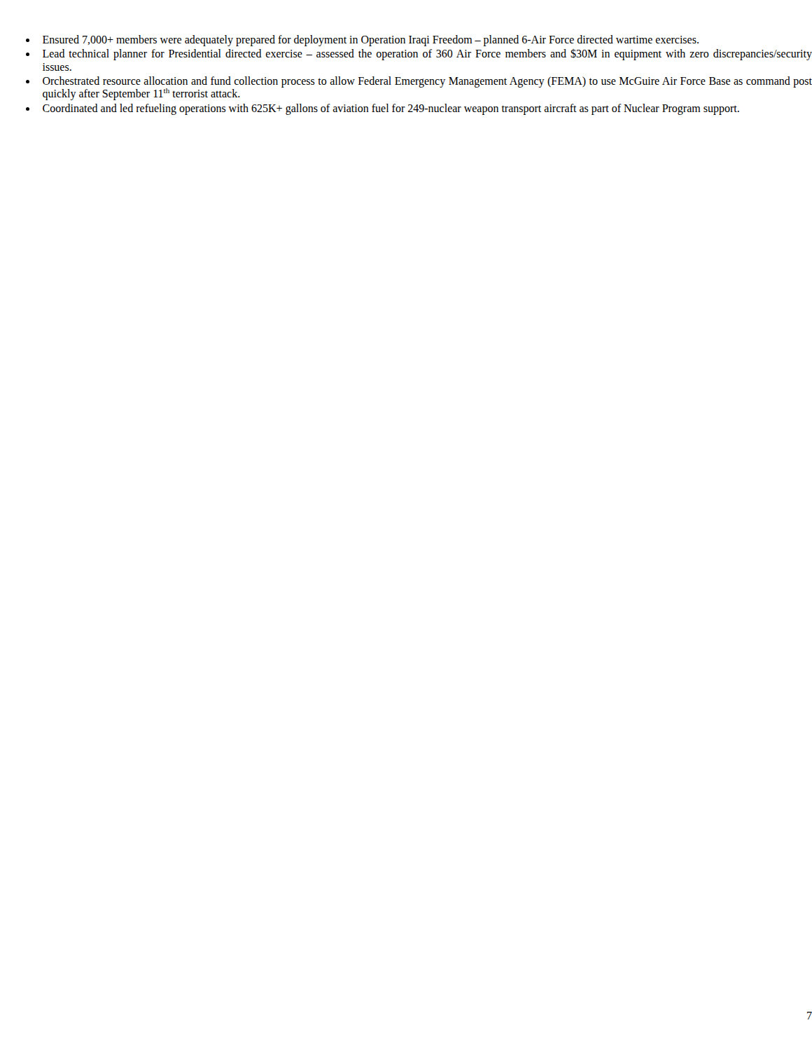Ensured 7,000+ members were adequately prepared for deployment in Operation Iraqi Freedom – planned 6-Air Force directed wartime exercises.
Lead technical planner for Presidential directed exercise – assessed the operation of 360 Air Force members and $30M in equipment with zero discrepancies/security issues.
Orchestrated resource allocation and fund collection process to allow Federal Emergency Management Agency (FEMA) to use McGuire Air Force Base as command post quickly after September 11th terrorist attack.
Coordinated and led refueling operations with 625K+ gallons of aviation fuel for 249-nuclear weapon transport aircraft as part of Nuclear Program support.
7